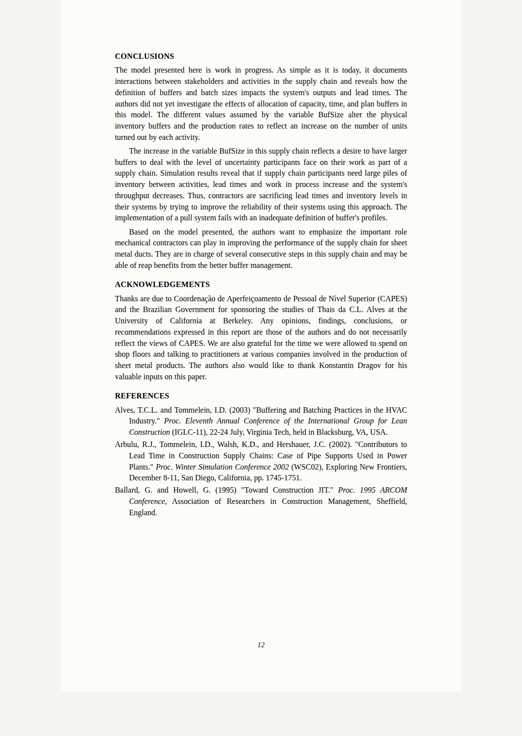CONCLUSIONS
The model presented here is work in progress. As simple as it is today, it documents interactions between stakeholders and activities in the supply chain and reveals how the definition of buffers and batch sizes impacts the system's outputs and lead times. The authors did not yet investigate the effects of allocation of capacity, time, and plan buffers in this model. The different values assumed by the variable BufSize alter the physical inventory buffers and the production rates to reflect an increase on the number of units turned out by each activity.
The increase in the variable BufSize in this supply chain reflects a desire to have larger buffers to deal with the level of uncertainty participants face on their work as part of a supply chain. Simulation results reveal that if supply chain participants need large piles of inventory between activities, lead times and work in process increase and the system's throughput decreases. Thus, contractors are sacrificing lead times and inventory levels in their systems by trying to improve the reliability of their systems using this approach. The implementation of a pull system fails with an inadequate definition of buffer's profiles.
Based on the model presented, the authors want to emphasize the important role mechanical contractors can play in improving the performance of the supply chain for sheet metal ducts. They are in charge of several consecutive steps in this supply chain and may be able of reap benefits from the better buffer management.
ACKNOWLEDGEMENTS
Thanks are due to Coordenação de Aperfeiçoamento de Pessoal de Nível Superior (CAPES) and the Brazilian Government for sponsoring the studies of Thais da C.L. Alves at the University of California at Berkeley. Any opinions, findings, conclusions, or recommendations expressed in this report are those of the authors and do not necessarily reflect the views of CAPES. We are also grateful for the time we were allowed to spend on shop floors and talking to practitioners at various companies involved in the production of sheet metal products. The authors also would like to thank Konstantin Dragov for his valuable inputs on this paper.
REFERENCES
Alves, T.C.L. and Tommelein, I.D. (2003) "Buffering and Batching Practices in the HVAC Industry." Proc. Eleventh Annual Conference of the International Group for Lean Construction (IGLC-11), 22-24 July, Virginia Tech, held in Blacksburg, VA, USA.
Arbulu, R.J., Tommelein, I.D., Walsh, K.D., and Hershauer, J.C. (2002). "Contributors to Lead Time in Construction Supply Chains: Case of Pipe Supports Used in Power Plants." Proc. Winter Simulation Conference 2002 (WSC02), Exploring New Frontiers, December 8-11, San Diego, California, pp. 1745-1751.
Ballard, G. and Howell, G. (1995) "Toward Construction JIT." Proc. 1995 ARCOM Conference, Association of Researchers in Construction Management, Sheffield, England.
12